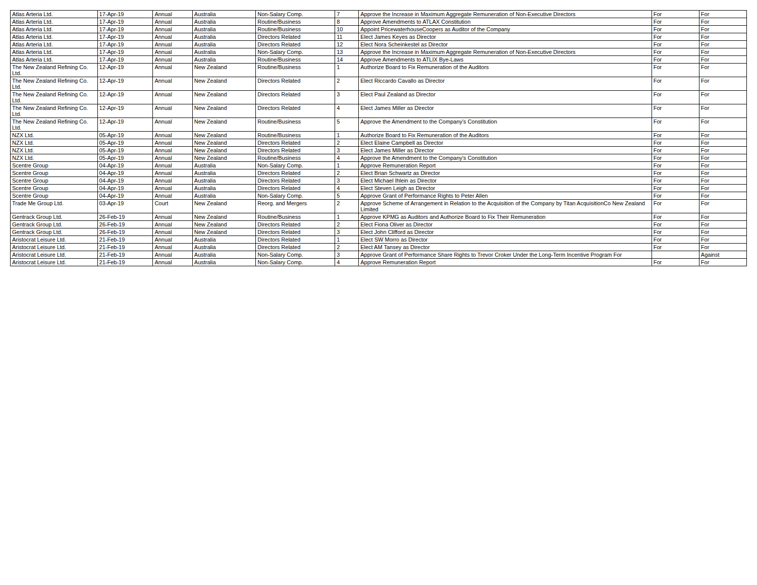| Atlas Arteria Ltd. | 17-Apr-19 | Annual | Australia | Non-Salary Comp. | 7 | Approve the Increase in Maximum Aggregate Remuneration of Non-Executive Directors | For | For |
| Atlas Arteria Ltd. | 17-Apr-19 | Annual | Australia | Routine/Business | 8 | Approve Amendments to ATLAX Constitution | For | For |
| Atlas Arteria Ltd. | 17-Apr-19 | Annual | Australia | Routine/Business | 10 | Appoint PricewaterhouseCoopers as Auditor of the Company | For | For |
| Atlas Arteria Ltd. | 17-Apr-19 | Annual | Australia | Directors Related | 11 | Elect James Keyes as Director | For | For |
| Atlas Arteria Ltd. | 17-Apr-19 | Annual | Australia | Directors Related | 12 | Elect Nora Scheinkestel as Director | For | For |
| Atlas Arteria Ltd. | 17-Apr-19 | Annual | Australia | Non-Salary Comp. | 13 | Approve the Increase in Maximum Aggregate Remuneration of Non-Executive Directors | For | For |
| Atlas Arteria Ltd. | 17-Apr-19 | Annual | Australia | Routine/Business | 14 | Approve Amendments to ATLIX Bye-Laws | For | For |
| The New Zealand Refining Co. Ltd. | 12-Apr-19 | Annual | New Zealand | Routine/Business | 1 | Authorize Board to Fix Remuneration of the Auditors | For | For |
| The New Zealand Refining Co. Ltd. | 12-Apr-19 | Annual | New Zealand | Directors Related | 2 | Elect Riccardo Cavallo as Director | For | For |
| The New Zealand Refining Co. Ltd. | 12-Apr-19 | Annual | New Zealand | Directors Related | 3 | Elect Paul Zealand as Director | For | For |
| The New Zealand Refining Co. Ltd. | 12-Apr-19 | Annual | New Zealand | Directors Related | 4 | Elect James Miller as Director | For | For |
| The New Zealand Refining Co. Ltd. | 12-Apr-19 | Annual | New Zealand | Routine/Business | 5 | Approve the Amendment to the Company's Constitution | For | For |
| NZX Ltd. | 05-Apr-19 | Annual | New Zealand | Routine/Business | 1 | Authorize Board to Fix Remuneration of the Auditors | For | For |
| NZX Ltd. | 05-Apr-19 | Annual | New Zealand | Directors Related | 2 | Elect Elaine Campbell as Director | For | For |
| NZX Ltd. | 05-Apr-19 | Annual | New Zealand | Directors Related | 3 | Elect James Miller as Director | For | For |
| NZX Ltd. | 05-Apr-19 | Annual | New Zealand | Routine/Business | 4 | Approve the Amendment to the Company's Constitution | For | For |
| Scentre Group | 04-Apr-19 | Annual | Australia | Non-Salary Comp. | 1 | Approve Remuneration Report | For | For |
| Scentre Group | 04-Apr-19 | Annual | Australia | Directors Related | 2 | Elect Brian Schwartz as Director | For | For |
| Scentre Group | 04-Apr-19 | Annual | Australia | Directors Related | 3 | Elect Michael Ihlein as Director | For | For |
| Scentre Group | 04-Apr-19 | Annual | Australia | Directors Related | 4 | Elect Steven Leigh as Director | For | For |
| Scentre Group | 04-Apr-19 | Annual | Australia | Non-Salary Comp. | 5 | Approve Grant of Performance Rights to Peter Allen | For | For |
| Trade Me Group Ltd. | 03-Apr-19 | Court | New Zealand | Reorg. and Mergers | 2 | Approve Scheme of Arrangement in Relation to the Acquisition of the Company by Titan AcquisitionCo New Zealand Limited | For | For |
| Gentrack Group Ltd. | 26-Feb-19 | Annual | New Zealand | Routine/Business | 1 | Approve KPMG as Auditors and Authorize Board to Fix Their Remuneration | For | For |
| Gentrack Group Ltd. | 26-Feb-19 | Annual | New Zealand | Directors Related | 2 | Elect Fiona Oliver as Director | For | For |
| Gentrack Group Ltd. | 26-Feb-19 | Annual | New Zealand | Directors Related | 3 | Elect John Clifford as Director | For | For |
| Aristocrat Leisure Ltd. | 21-Feb-19 | Annual | Australia | Directors Related | 1 | Elect SW Morro as Director | For | For |
| Aristocrat Leisure Ltd. | 21-Feb-19 | Annual | Australia | Directors Related | 2 | Elect AM Tansey as Director | For | For |
| Aristocrat Leisure Ltd. | 21-Feb-19 | Annual | Australia | Non-Salary Comp. | 3 | Approve Grant of Performance Share Rights to Trevor Croker Under the Long-Term Incentive Program For | | Against |
| Aristocrat Leisure Ltd. | 21-Feb-19 | Annual | Australia | Non-Salary Comp. | 4 | Approve Remuneration Report | For | For |